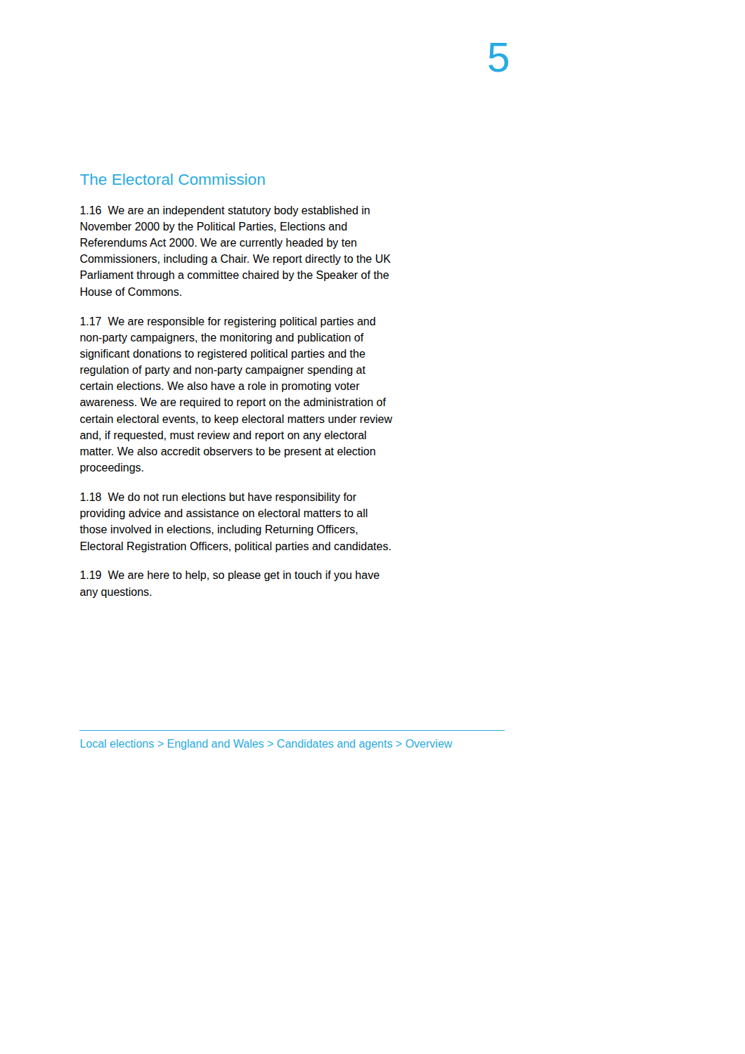5
The Electoral Commission
1.16 We are an independent statutory body established in November 2000 by the Political Parties, Elections and Referendums Act 2000. We are currently headed by ten Commissioners, including a Chair. We report directly to the UK Parliament through a committee chaired by the Speaker of the House of Commons.
1.17 We are responsible for registering political parties and non-party campaigners, the monitoring and publication of significant donations to registered political parties and the regulation of party and non-party campaigner spending at certain elections. We also have a role in promoting voter awareness. We are required to report on the administration of certain electoral events, to keep electoral matters under review and, if requested, must review and report on any electoral matter. We also accredit observers to be present at election proceedings.
1.18 We do not run elections but have responsibility for providing advice and assistance on electoral matters to all those involved in elections, including Returning Officers, Electoral Registration Officers, political parties and candidates.
1.19 We are here to help, so please get in touch if you have any questions.
Local elections > England and Wales > Candidates and agents > Overview